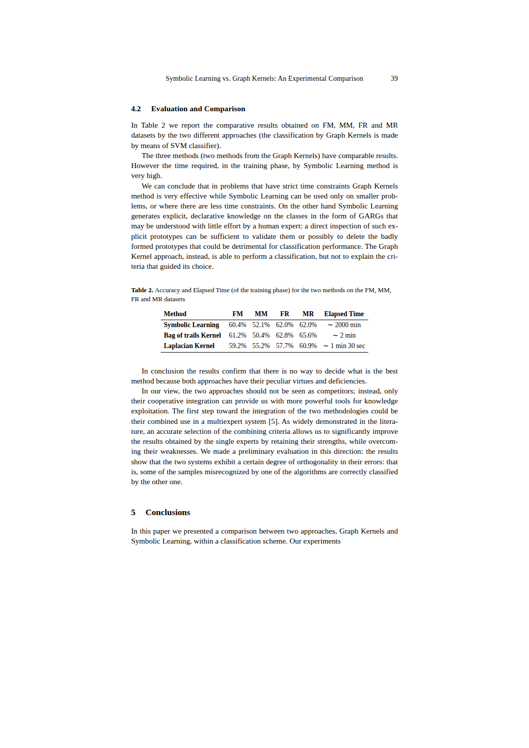Symbolic Learning vs. Graph Kernels: An Experimental Comparison 39
4.2 Evaluation and Comparison
In Table 2 we report the comparative results obtained on FM, MM, FR and MR datasets by the two different approaches (the classification by Graph Kernels is made by means of SVM classifier).
The three methods (two methods from the Graph Kernels) have comparable results. However the time required, in the training phase, by Symbolic Learning method is very high.
We can conclude that in problems that have strict time constraints Graph Kernels method is very effective while Symbolic Learning can be used only on smaller problems, or where there are less time constraints. On the other hand Symbolic Learning generates explicit, declarative knowledge on the classes in the form of GARGs that may be understood with little effort by a human expert: a direct inspection of such explicit prototypes can be sufficient to validate them or possibly to delete the badly formed prototypes that could be detrimental for classification performance. The Graph Kernel approach, instead, is able to perform a classification, but not to explain the criteria that guided its choice.
Table 2. Accuracy and Elapsed Time (of the training phase) for the two methods on the FM, MM, FR and MR datasets
| Method | FM | MM | FR | MR | Elapsed Time |
| --- | --- | --- | --- | --- | --- |
| Symbolic Learning | 60.4% | 52.1% | 62.0% | 62.0% | ∼ 2000 min |
| Bag of trails Kernel | 61.2% | 50.4% | 62.8% | 65.6% | ∼ 2 min |
| Laplacian Kernel | 59.2% | 55.2% | 57.7% | 60.9% | ∼ 1 min 30 sec |
In conclusion the results confirm that there is no way to decide what is the best method because both approaches have their peculiar virtues and deficiencies.
In our view, the two approaches should not be seen as competitors; instead, only their cooperative integration can provide us with more powerful tools for knowledge exploitation. The first step toward the integration of the two methodologies could be their combined use in a multiexpert system [5]. As widely demonstrated in the literature, an accurate selection of the combining criteria allows us to significantly improve the results obtained by the single experts by retaining their strengths, while overcoming their weaknesses. We made a preliminary evaluation in this direction: the results show that the two systems exhibit a certain degree of orthogonality in their errors: that is, some of the samples misrecognized by one of the algorithms are correctly classified by the other one.
5 Conclusions
In this paper we presented a comparison between two approaches, Graph Kernels and Symbolic Learning, within a classification scheme. Our experiments